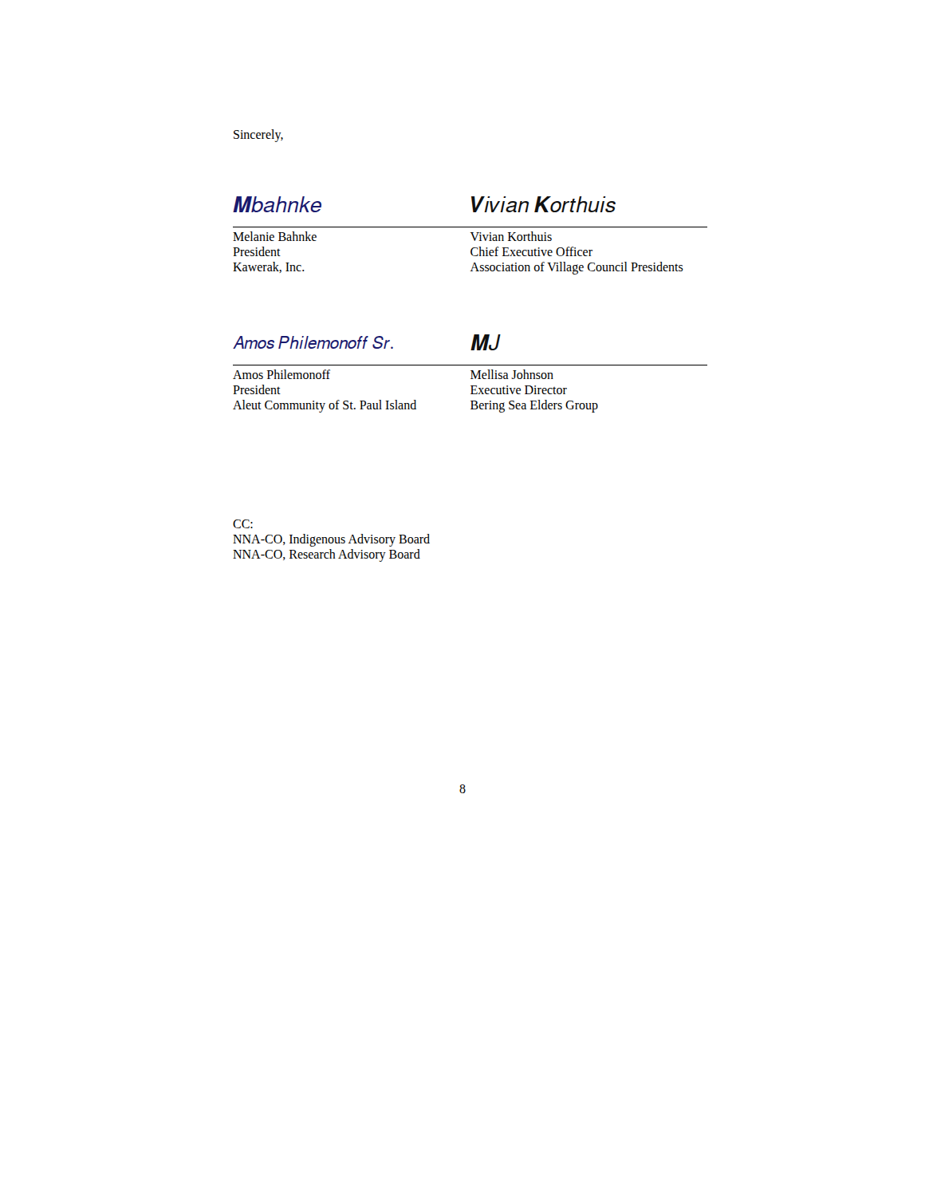Sincerely,
| 𝑴𝑏𝑎ℎ𝑛𝑘𝑒 Melanie Bahnke President Kawerak, Inc. | 𝑽𝑖𝑣𝑖𝑎𝑛 𝑲𝑜𝑟𝑡ℎ𝑢𝑖𝑠 Vivian Korthuis Chief Executive Officer Association of Village Council Presidents |
| 𝐴𝑚𝑜𝑠 𝑃ℎ𝑖𝑙𝑒𝑚𝑜𝑛𝑜𝑓𝑓 𝑆𝑟. Amos Philemonoff President Aleut Community of St. Paul Island | 𝑴𝐽 Mellisa Johnson Executive Director Bering Sea Elders Group |
CC:
NNA-CO, Indigenous Advisory Board
NNA-CO, Research Advisory Board
8